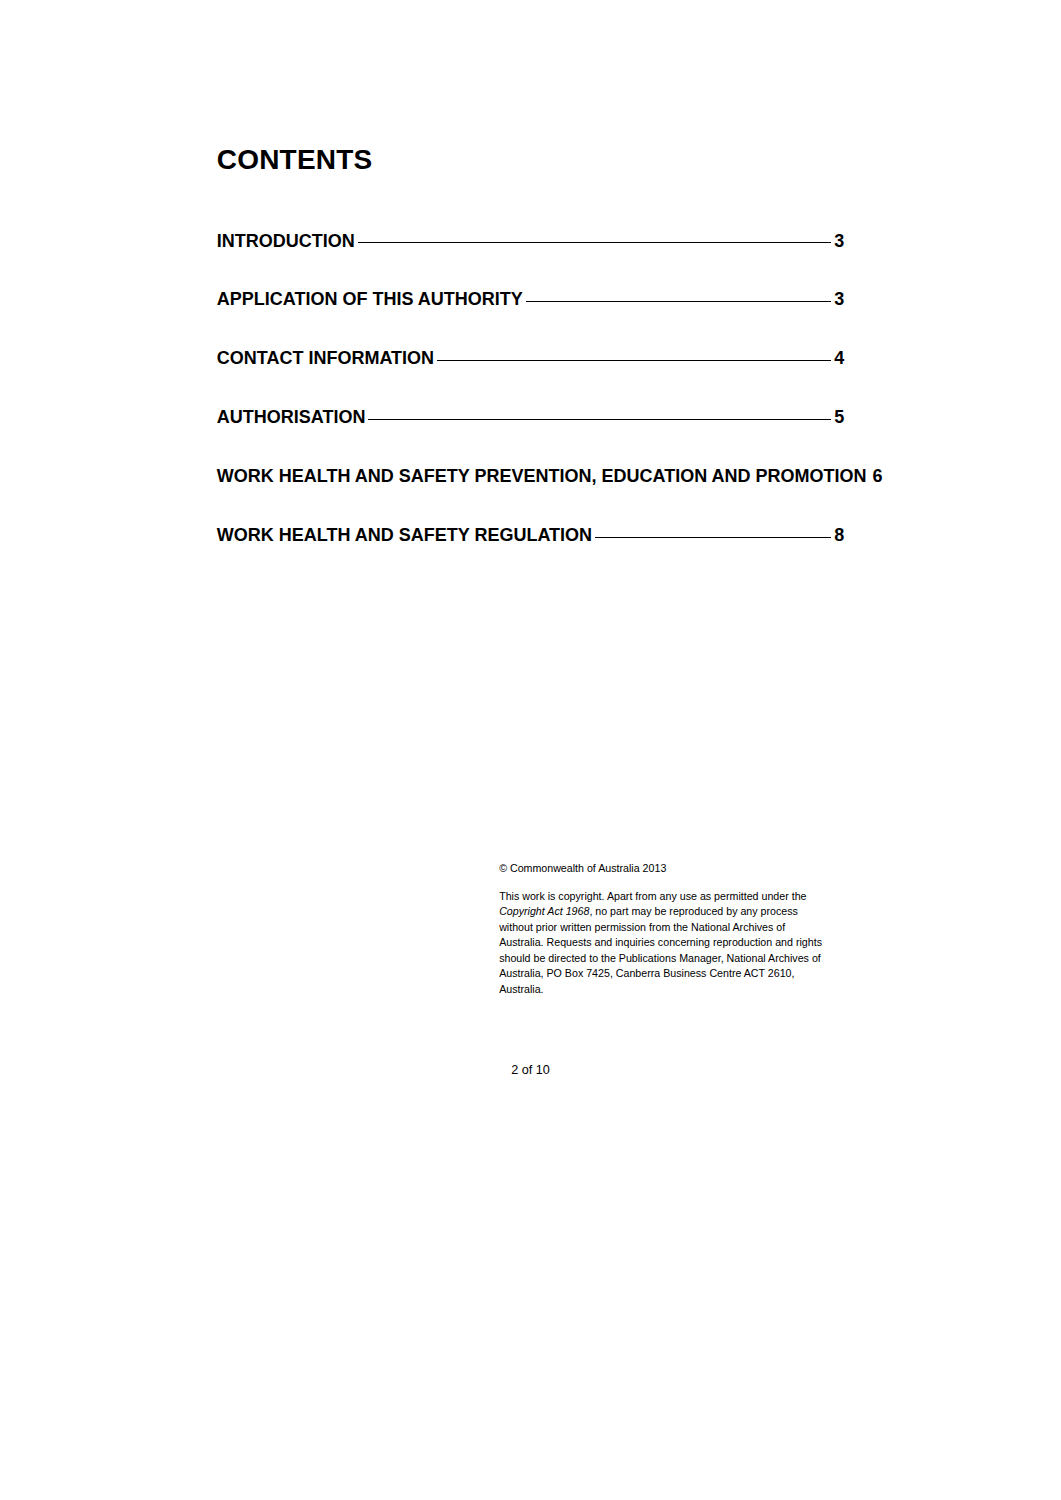CONTENTS
INTRODUCTION 3
APPLICATION OF THIS AUTHORITY 3
CONTACT INFORMATION 4
AUTHORISATION 5
WORK HEALTH AND SAFETY PREVENTION, EDUCATION AND PROMOTION 6
WORK HEALTH AND SAFETY REGULATION 8
© Commonwealth of Australia 2013
This work is copyright. Apart from any use as permitted under the Copyright Act 1968, no part may be reproduced by any process without prior written permission from the National Archives of Australia. Requests and inquiries concerning reproduction and rights should be directed to the Publications Manager, National Archives of Australia, PO Box 7425, Canberra Business Centre ACT 2610, Australia.
2 of 10